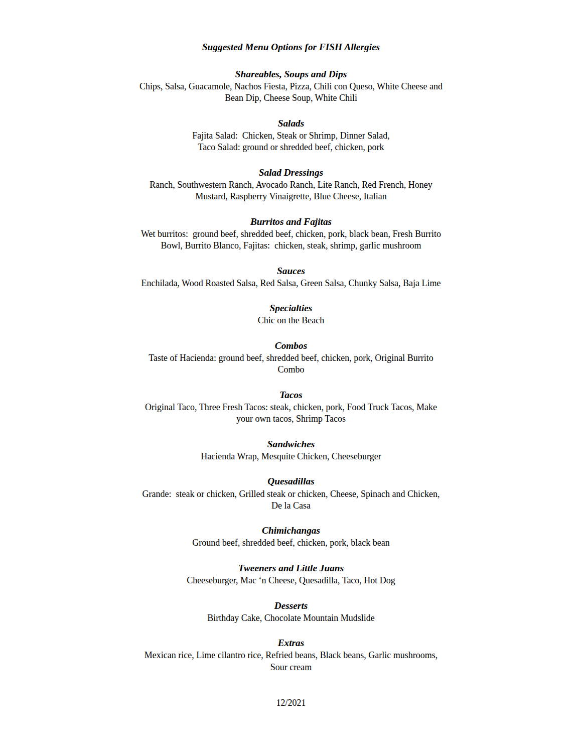Suggested Menu Options for FISH Allergies
Shareables, Soups and Dips
Chips, Salsa, Guacamole, Nachos Fiesta, Pizza, Chili con Queso, White Cheese and Bean Dip, Cheese Soup, White Chili
Salads
Fajita Salad: Chicken, Steak or Shrimp, Dinner Salad,
Taco Salad: ground or shredded beef, chicken, pork
Salad Dressings
Ranch, Southwestern Ranch, Avocado Ranch, Lite Ranch, Red French, Honey Mustard, Raspberry Vinaigrette, Blue Cheese, Italian
Burritos and Fajitas
Wet burritos: ground beef, shredded beef, chicken, pork, black bean, Fresh Burrito Bowl, Burrito Blanco, Fajitas: chicken, steak, shrimp, garlic mushroom
Sauces
Enchilada, Wood Roasted Salsa, Red Salsa, Green Salsa, Chunky Salsa, Baja Lime
Specialties
Chic on the Beach
Combos
Taste of Hacienda: ground beef, shredded beef, chicken, pork, Original Burrito Combo
Tacos
Original Taco, Three Fresh Tacos: steak, chicken, pork, Food Truck Tacos, Make your own tacos, Shrimp Tacos
Sandwiches
Hacienda Wrap, Mesquite Chicken, Cheeseburger
Quesadillas
Grande: steak or chicken, Grilled steak or chicken, Cheese, Spinach and Chicken, De la Casa
Chimichangas
Ground beef, shredded beef, chicken, pork, black bean
Tweeners and Little Juans
Cheeseburger, Mac ‘n Cheese, Quesadilla, Taco, Hot Dog
Desserts
Birthday Cake, Chocolate Mountain Mudslide
Extras
Mexican rice, Lime cilantro rice, Refried beans, Black beans, Garlic mushrooms, Sour cream
12/2021